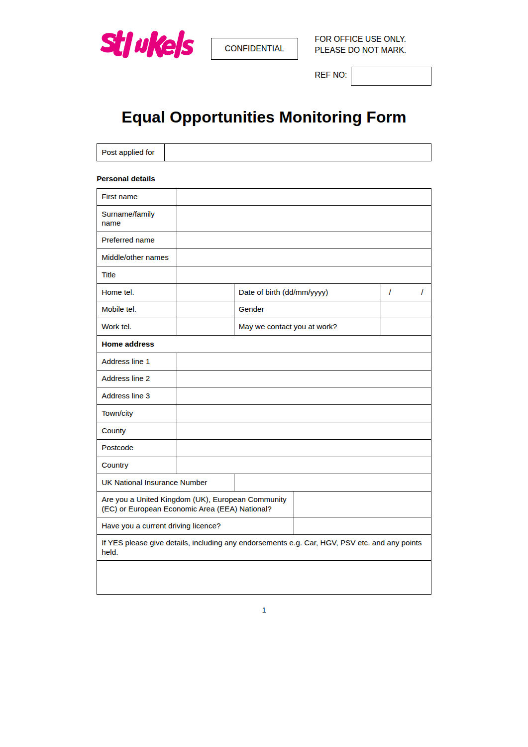CONFIDENTIAL
FOR OFFICE USE ONLY.
PLEASE DO NOT MARK.
REF NO:
Equal Opportunities Monitoring Form
| Post applied for | |
Personal details
| First name | |
| Surname/family name | |
| Preferred name | |
| Middle/other names | |
| Title | |
| Home tel. | | Date of birth (dd/mm/yyyy) | / / |
| Mobile tel. | | Gender | |
| Work tel. | | May we contact you at work? | |
| Home address |
| Address line 1 | |
| Address line 2 | |
| Address line 3 | |
| Town/city | |
| County | |
| Postcode | |
| Country | |
| UK National Insurance Number | |
| Are you a United Kingdom (UK), European Community (EC) or European Economic Area (EEA) National? | |
| Have you a current driving licence? | |
| If YES please give details, including any endorsements e.g. Car, HGV, PSV etc. and any points held. |
1